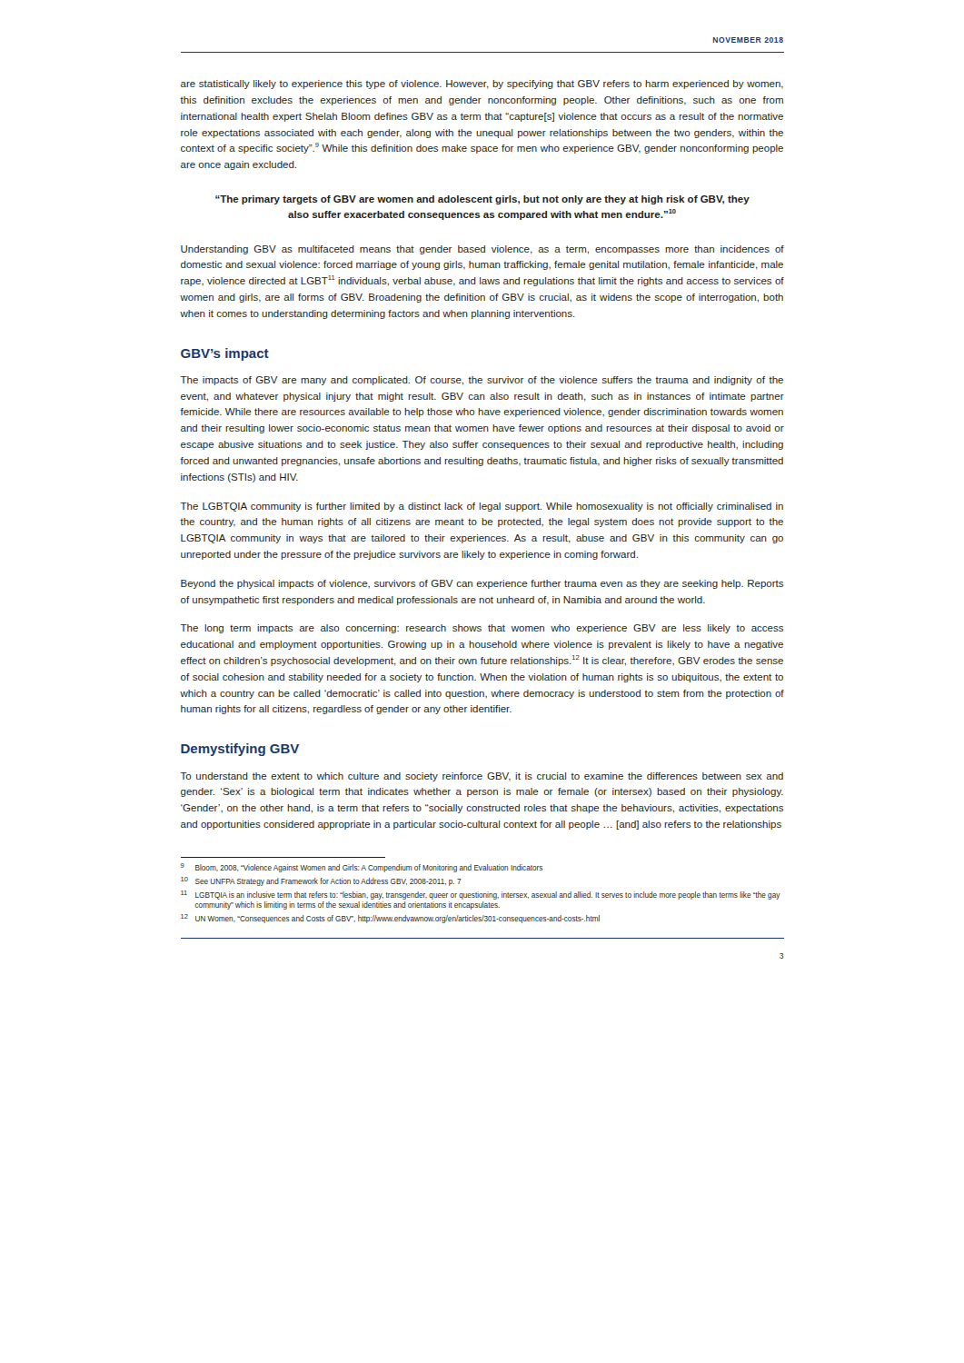NOVEMBER 2018
are statistically likely to experience this type of violence. However, by specifying that GBV refers to harm experienced by women, this definition excludes the experiences of men and gender nonconforming people. Other definitions, such as one from international health expert Shelah Bloom defines GBV as a term that “capture[s] violence that occurs as a result of the normative role expectations associated with each gender, along with the unequal power relationships between the two genders, within the context of a specific society”.9 While this definition does make space for men who experience GBV, gender nonconforming people are once again excluded.
“The primary targets of GBV are women and adolescent girls, but not only are they at high risk of GBV, they also suffer exacerbated consequences as compared with what men endure.”10
Understanding GBV as multifaceted means that gender based violence, as a term, encompasses more than incidences of domestic and sexual violence: forced marriage of young girls, human trafficking, female genital mutilation, female infanticide, male rape, violence directed at LGBT11 individuals, verbal abuse, and laws and regulations that limit the rights and access to services of women and girls, are all forms of GBV. Broadening the definition of GBV is crucial, as it widens the scope of interrogation, both when it comes to understanding determining factors and when planning interventions.
GBV’s impact
The impacts of GBV are many and complicated. Of course, the survivor of the violence suffers the trauma and indignity of the event, and whatever physical injury that might result. GBV can also result in death, such as in instances of intimate partner femicide. While there are resources available to help those who have experienced violence, gender discrimination towards women and their resulting lower socio-economic status mean that women have fewer options and resources at their disposal to avoid or escape abusive situations and to seek justice. They also suffer consequences to their sexual and reproductive health, including forced and unwanted pregnancies, unsafe abortions and resulting deaths, traumatic fistula, and higher risks of sexually transmitted infections (STIs) and HIV.
The LGBTQIA community is further limited by a distinct lack of legal support. While homosexuality is not officially criminalised in the country, and the human rights of all citizens are meant to be protected, the legal system does not provide support to the LGBTQIA community in ways that are tailored to their experiences. As a result, abuse and GBV in this community can go unreported under the pressure of the prejudice survivors are likely to experience in coming forward.
Beyond the physical impacts of violence, survivors of GBV can experience further trauma even as they are seeking help. Reports of unsympathetic first responders and medical professionals are not unheard of, in Namibia and around the world.
The long term impacts are also concerning: research shows that women who experience GBV are less likely to access educational and employment opportunities. Growing up in a household where violence is prevalent is likely to have a negative effect on children’s psychosocial development, and on their own future relationships.12 It is clear, therefore, GBV erodes the sense of social cohesion and stability needed for a society to function. When the violation of human rights is so ubiquitous, the extent to which a country can be called ‘democratic’ is called into question, where democracy is understood to stem from the protection of human rights for all citizens, regardless of gender or any other identifier.
Demystifying GBV
To understand the extent to which culture and society reinforce GBV, it is crucial to examine the differences between sex and gender. ‘Sex’ is a biological term that indicates whether a person is male or female (or intersex) based on their physiology. ‘Gender’, on the other hand, is a term that refers to “socially constructed roles that shape the behaviours, activities, expectations and opportunities considered appropriate in a particular socio-cultural context for all people … [and] also refers to the relationships
Bloom, 2008, “Violence Against Women and Girls: A Compendium of Monitoring and Evaluation Indicators
See UNFPA Strategy and Framework for Action to Address GBV, 2008-2011, p. 7
LGBTQIA is an inclusive term that refers to: “lesbian, gay, transgender, queer or questioning, intersex, asexual and allied. It serves to include more people than terms like “the gay community” which is limiting in terms of the sexual identities and orientations it encapsulates.
UN Women, “Consequences and Costs of GBV”, http://www.endvawnow.org/en/articles/301-consequences-and-costs-.html
3